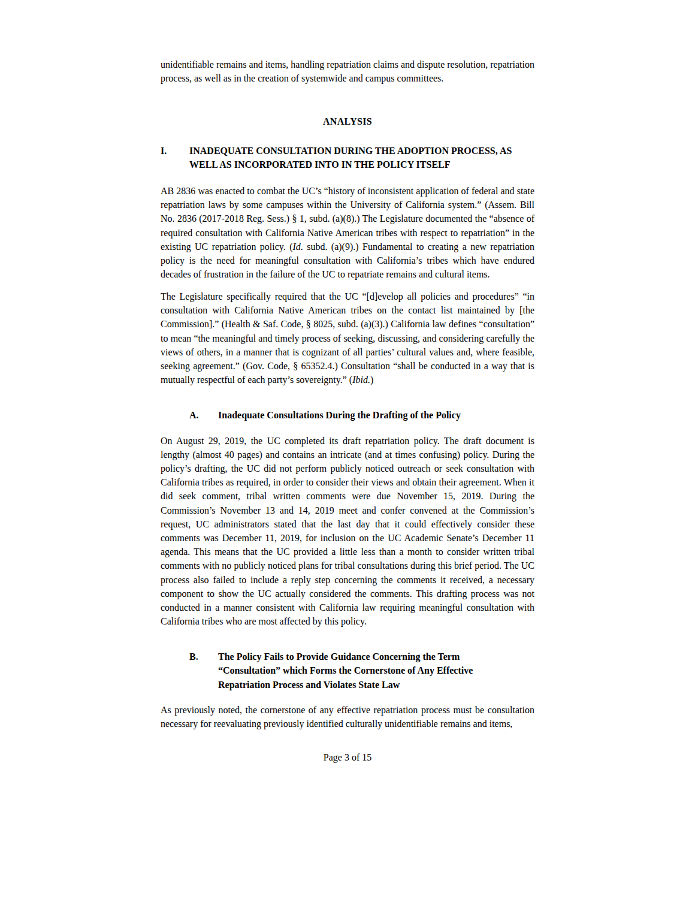unidentifiable remains and items, handling repatriation claims and dispute resolution, repatriation process, as well as in the creation of systemwide and campus committees.
ANALYSIS
I. Inadequate Consultation During the Adoption Process, as Well as Incorporated into in the Policy Itself
AB 2836 was enacted to combat the UC’s “history of inconsistent application of federal and state repatriation laws by some campuses within the University of California system.” (Assem. Bill No. 2836 (2017-2018 Reg. Sess.) § 1, subd. (a)(8).) The Legislature documented the “absence of required consultation with California Native American tribes with respect to repatriation” in the existing UC repatriation policy. (Id. subd. (a)(9).) Fundamental to creating a new repatriation policy is the need for meaningful consultation with California’s tribes which have endured decades of frustration in the failure of the UC to repatriate remains and cultural items.
The Legislature specifically required that the UC “[d]evelop all policies and procedures” “in consultation with California Native American tribes on the contact list maintained by [the Commission].” (Health & Saf. Code, § 8025, subd. (a)(3).) California law defines “consultation” to mean “the meaningful and timely process of seeking, discussing, and considering carefully the views of others, in a manner that is cognizant of all parties’ cultural values and, where feasible, seeking agreement.” (Gov. Code, § 65352.4.) Consultation “shall be conducted in a way that is mutually respectful of each party’s sovereignty.” (Ibid.)
A. Inadequate Consultations During the Drafting of the Policy
On August 29, 2019, the UC completed its draft repatriation policy. The draft document is lengthy (almost 40 pages) and contains an intricate (and at times confusing) policy. During the policy’s drafting, the UC did not perform publicly noticed outreach or seek consultation with California tribes as required, in order to consider their views and obtain their agreement. When it did seek comment, tribal written comments were due November 15, 2019. During the Commission’s November 13 and 14, 2019 meet and confer convened at the Commission’s request, UC administrators stated that the last day that it could effectively consider these comments was December 11, 2019, for inclusion on the UC Academic Senate’s December 11 agenda. This means that the UC provided a little less than a month to consider written tribal comments with no publicly noticed plans for tribal consultations during this brief period. The UC process also failed to include a reply step concerning the comments it received, a necessary component to show the UC actually considered the comments. This drafting process was not conducted in a manner consistent with California law requiring meaningful consultation with California tribes who are most affected by this policy.
B. The Policy Fails to Provide Guidance Concerning the Term “Consultation” which Forms the Cornerstone of Any Effective Repatriation Process and Violates State Law
As previously noted, the cornerstone of any effective repatriation process must be consultation necessary for reevaluating previously identified culturally unidentifiable remains and items,
Page 3 of 15